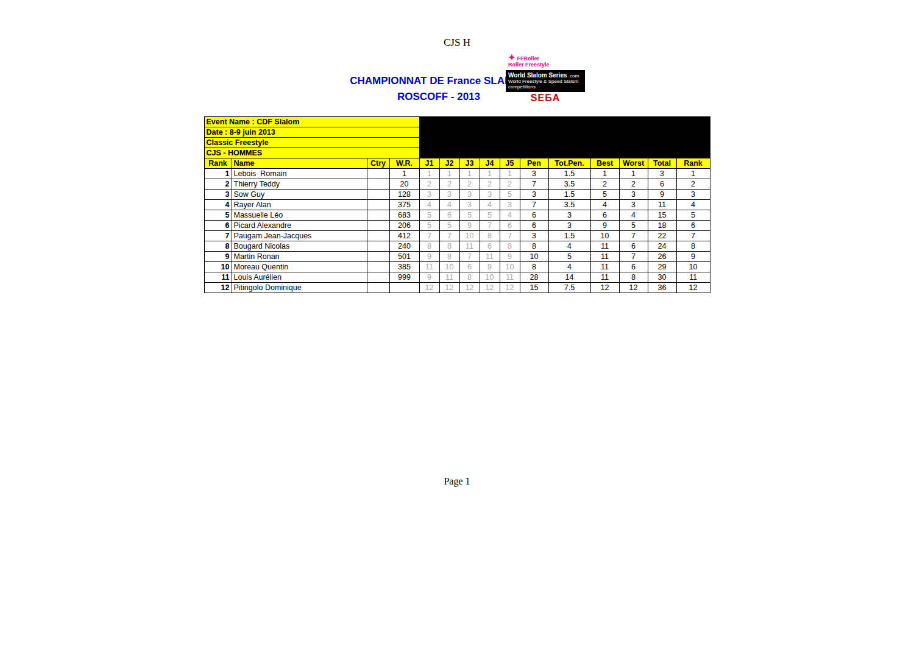CJS H
CHAMPIONNAT DE France SLALOM
ROSCOFF - 2013
✦ FFRoller
Roller Freestyle
World Slalom Series .com
World Freestyle & Speed Slalom competitions
SEБA
| Event Name : CDF Slalom | |
| Date : 8-9 juin 2013 | |
| Classic Freestyle | |
| CJS - HOMMES | |
| Rank | Name | Ctry | W.R. | J1 | J2 | J3 | J4 | J5 | Pen | Tot.Pen. | Best | Worst | Total | Rank |
| 1 | Lebois Romain | | 1 | 1 | 1 | 1 | 1 | 1 | 3 | 1.5 | 1 | 1 | 3 | 1 |
| 2 | Thierry Teddy | | 20 | 2 | 2 | 2 | 2 | 2 | 7 | 3.5 | 2 | 2 | 6 | 2 |
| 3 | Sow Guy | | 128 | 3 | 3 | 3 | 3 | 5 | 3 | 1.5 | 5 | 3 | 9 | 3 |
| 4 | Rayer Alan | | 375 | 4 | 4 | 3 | 4 | 3 | 7 | 3.5 | 4 | 3 | 11 | 4 |
| 5 | Massuelle Léo | | 683 | 5 | 6 | 5 | 5 | 4 | 6 | 3 | 6 | 4 | 15 | 5 |
| 6 | Picard Alexandre | | 206 | 5 | 5 | 9 | 7 | 6 | 6 | 3 | 9 | 5 | 18 | 6 |
| 7 | Paugam Jean-Jacques | | 412 | 7 | 7 | 10 | 8 | 7 | 3 | 1.5 | 10 | 7 | 22 | 7 |
| 8 | Bougard Nicolas | | 240 | 8 | 8 | 11 | 6 | 8 | 8 | 4 | 11 | 6 | 24 | 8 |
| 9 | Martin Ronan | | 501 | 9 | 8 | 7 | 11 | 9 | 10 | 5 | 11 | 7 | 26 | 9 |
| 10 | Moreau Quentin | | 385 | 11 | 10 | 6 | 9 | 10 | 8 | 4 | 11 | 6 | 29 | 10 |
| 11 | Louis Aurélien | | 999 | 9 | 11 | 8 | 10 | 11 | 28 | 14 | 11 | 8 | 30 | 11 |
| 12 | Pitingolo Dominique | | | 12 | 12 | 12 | 12 | 12 | 15 | 7.5 | 12 | 12 | 36 | 12 |
Page 1